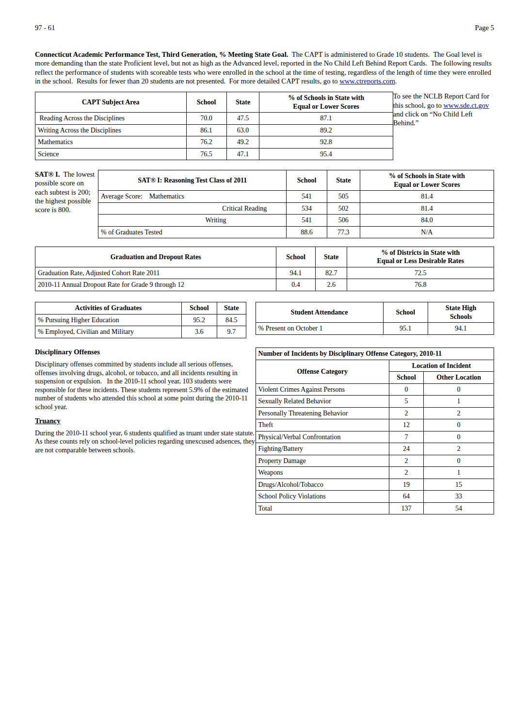97 - 61
Page 5
Connecticut Academic Performance Test, Third Generation, % Meeting State Goal. The CAPT is administered to Grade 10 students. The Goal level is more demanding than the state Proficient level, but not as high as the Advanced level, reported in the No Child Left Behind Report Cards. The following results reflect the performance of students with scoreable tests who were enrolled in the school at the time of testing, regardless of the length of time they were enrolled in the school. Results for fewer than 20 students are not presented. For more detailed CAPT results, go to www.ctreports.com.
| / CAPT Subject Area / School / State / % of Schools in State with Equal or Lower Scores / / --- / --- / --- / --- / / Reading Across the Disciplines / 70.0 / 47.5 / 87.1 / / Writing Across the Disciplines / 86.1 / 63.0 / 89.2 / / Mathematics / 76.2 / 49.2 / 92.8 / / Science / 76.5 / 47.1 / 95.4 / | To see the NCLB Report Card for this school, go to www.sde.ct.gov and click on “No Child Left Behind.” |
| SAT® I. The lowest possible score on each subtest is 200; the highest possible score is 800. | / SAT® I: Reasoning Test Class of 2011 / School / State / % of Schools in State with Equal or Lower Scores / / --- / --- / --- / --- / / Average Score: Mathematics / 541 / 505 / 81.4 / / Critical Reading / 534 / 502 / 81.4 / / Writing / 541 / 506 / 84.0 / / % of Graduates Tested / 88.6 / 77.3 / N/A / |
| Graduation and Dropout Rates | School | State | % of Districts in State with Equal or Less Desirable Rates |
| --- | --- | --- | --- |
| Graduation Rate, Adjusted Cohort Rate 2011 | 94.1 | 82.7 | 72.5 |
| 2010-11 Annual Dropout Rate for Grade 9 through 12 | 0.4 | 2.6 | 76.8 |
| / Activities of Graduates / School / State / / --- / --- / --- / / % Pursuing Higher Education / 95.2 / 84.5 / / % Employed, Civilian and Military / 3.6 / 9.7 / | | / Student Attendance / School / State High Schools / / --- / --- / --- / / % Present on October 1 / 95.1 / 94.1 / |
| Disciplinary Offenses Disciplinary offenses committed by students include all serious offenses, offenses involving drugs, alcohol, or tobacco, and all incidents resulting in suspension or expulsion. In the 2010-11 school year, 103 students were responsible for these incidents. These students represent 5.9% of the estimated number of students who attended this school at some point during the 2010-11 school year. Truancy During the 2010-11 school year, 6 students qualified as truant under state statute. As these counts rely on school-level policies regarding unexcused adsences, they are not comparable between schools. | Number of Incidents by Disciplinary Offense Category, 2010-11 / Offense Category / Location of Incident / / --- / --- / / School / Other Location / / Violent Crimes Against Persons / 0 / 0 / / Sexually Related Behavior / 5 / 1 / / Personally Threatening Behavior / 2 / 2 / / Theft / 12 / 0 / / Physical/Verbal Confrontation / 7 / 0 / / Fighting/Battery / 24 / 2 / / Property Damage / 2 / 0 / / Weapons / 2 / 1 / / Drugs/Alcohol/Tobacco / 19 / 15 / / School Policy Violations / 64 / 33 / / Total / 137 / 54 / |